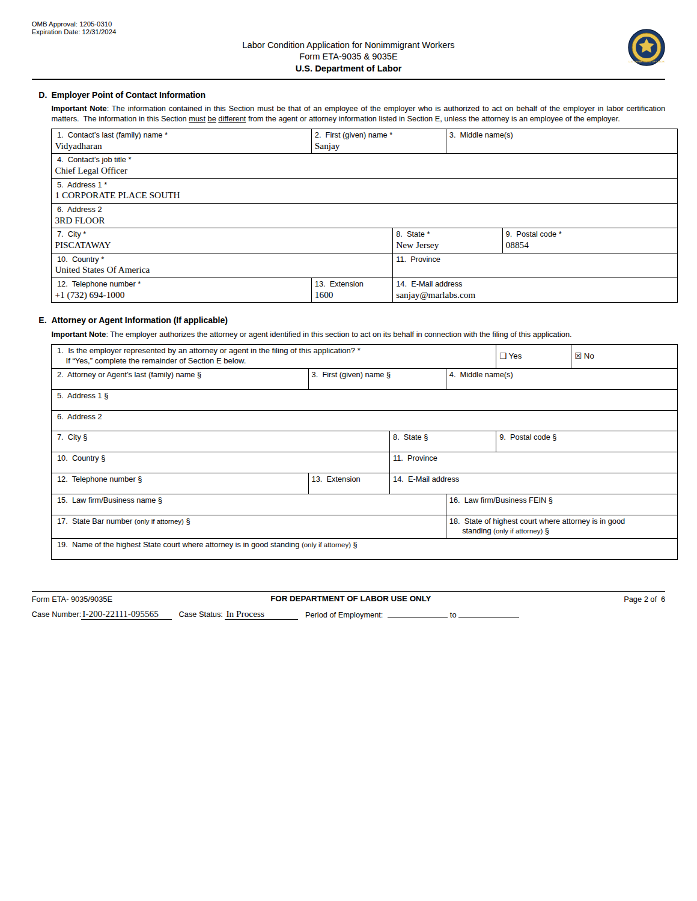OMB Approval: 1205-0310
Expiration Date: 12/31/2024
U.S. DEPARTMENT OF LABOR
Labor Condition Application for Nonimmigrant Workers
Form ETA-9035 & 9035E
U.S. Department of Labor
D. Employer Point of Contact Information
Important Note: The information contained in this Section must be that of an employee of the employer who is authorized to act on behalf of the employer in labor certification matters. The information in this Section must be different from the agent or attorney information listed in Section E, unless the attorney is an employee of the employer.
| 1. Contact’s last (family) name * Vidyadharan | 2. First (given) name * Sanjay | 3. Middle name(s) |
| 4. Contact’s job title * Chief Legal Officer |
| 5. Address 1 * 1 CORPORATE PLACE SOUTH |
| 6. Address 2 3RD FLOOR |
| 7. City * PISCATAWAY | 8. State * New Jersey | 9. Postal code * 08854 |
| 10. Country * United States Of America | 11. Province |
| 12. Telephone number * +1 (732) 694-1000 | 13. Extension 1600 | 14. E-Mail address sanjay@marlabs.com |
E. Attorney or Agent Information (If applicable)
Important Note: The employer authorizes the attorney or agent identified in this section to act on its behalf in connection with the filing of this application.
| 1. Is the employer represented by an attorney or agent in the filing of this application? * If “Yes,” complete the remainder of Section E below. | ❑ Yes | ☒ No |
| 2. Attorney or Agent’s last (family) name § | 3. First (given) name § | 4. Middle name(s) |
| 5. Address 1 § |
| 6. Address 2 |
| 7. City § | 8. State § | 9. Postal code § |
| 10. Country § | 11. Province |
| 12. Telephone number § | 13. Extension | 14. E-Mail address |
| 15. Law firm/Business name § | 16. Law firm/Business FEIN § |
| 17. State Bar number (only if attorney) § | 18. State of highest court where attorney is in good standing (only if attorney) § |
| 19. Name of the highest State court where attorney is in good standing (only if attorney) § |
Form ETA- 9035/9035E
FOR DEPARTMENT OF LABOR USE ONLY
Page 2 of 6
Case Number:I-200-22111-095565 Case Status: In Process Period of Employment: to